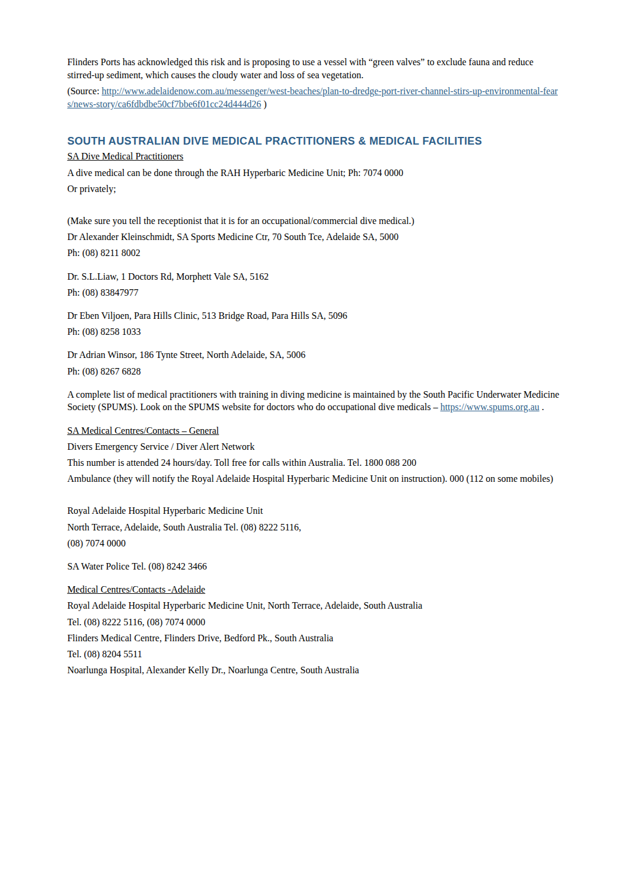Flinders Ports has acknowledged this risk and is proposing to use a vessel with “green valves” to exclude fauna and reduce stirred-up sediment, which causes the cloudy water and loss of sea vegetation.
(Source: http://www.adelaidenow.com.au/messenger/west-beaches/plan-to-dredge-port-river-channel-stirs-up-environmental-fears/news-story/ca6fdbdbe50cf7bbe6f01cc24d444d26 )
SOUTH AUSTRALIAN DIVE MEDICAL PRACTITIONERS & MEDICAL FACILITIES
SA Dive Medical Practitioners
A dive medical can be done through the RAH Hyperbaric Medicine Unit; Ph: 7074 0000
Or privately;
(Make sure you tell the receptionist that it is for an occupational/commercial dive medical.)
Dr Alexander Kleinschmidt, SA Sports Medicine Ctr, 70 South Tce, Adelaide SA, 5000
Ph: (08) 8211 8002
Dr. S.L.Liaw, 1 Doctors Rd, Morphett Vale SA, 5162
Ph: (08) 83847977
Dr Eben Viljoen, Para Hills Clinic, 513 Bridge Road, Para Hills SA, 5096
Ph: (08) 8258 1033
Dr Adrian Winsor, 186 Tynte Street, North Adelaide, SA, 5006
Ph: (08) 8267 6828
A complete list of medical practitioners with training in diving medicine is maintained by the South Pacific Underwater Medicine Society (SPUMS). Look on the SPUMS website for doctors who do occupational dive medicals – https://www.spums.org.au .
SA Medical Centres/Contacts – General
Divers Emergency Service / Diver Alert Network
This number is attended 24 hours/day. Toll free for calls within Australia. Tel. 1800 088 200
Ambulance (they will notify the Royal Adelaide Hospital Hyperbaric Medicine Unit on instruction). 000 (112 on some mobiles)
Royal Adelaide Hospital Hyperbaric Medicine Unit
North Terrace, Adelaide, South Australia Tel. (08) 8222 5116,
(08) 7074 0000
SA Water Police Tel. (08) 8242 3466
Medical Centres/Contacts -Adelaide
Royal Adelaide Hospital Hyperbaric Medicine Unit, North Terrace, Adelaide, South Australia
Tel. (08) 8222 5116, (08) 7074 0000
Flinders Medical Centre, Flinders Drive, Bedford Pk., South Australia
Tel. (08) 8204 5511
Noarlunga Hospital, Alexander Kelly Dr., Noarlunga Centre, South Australia